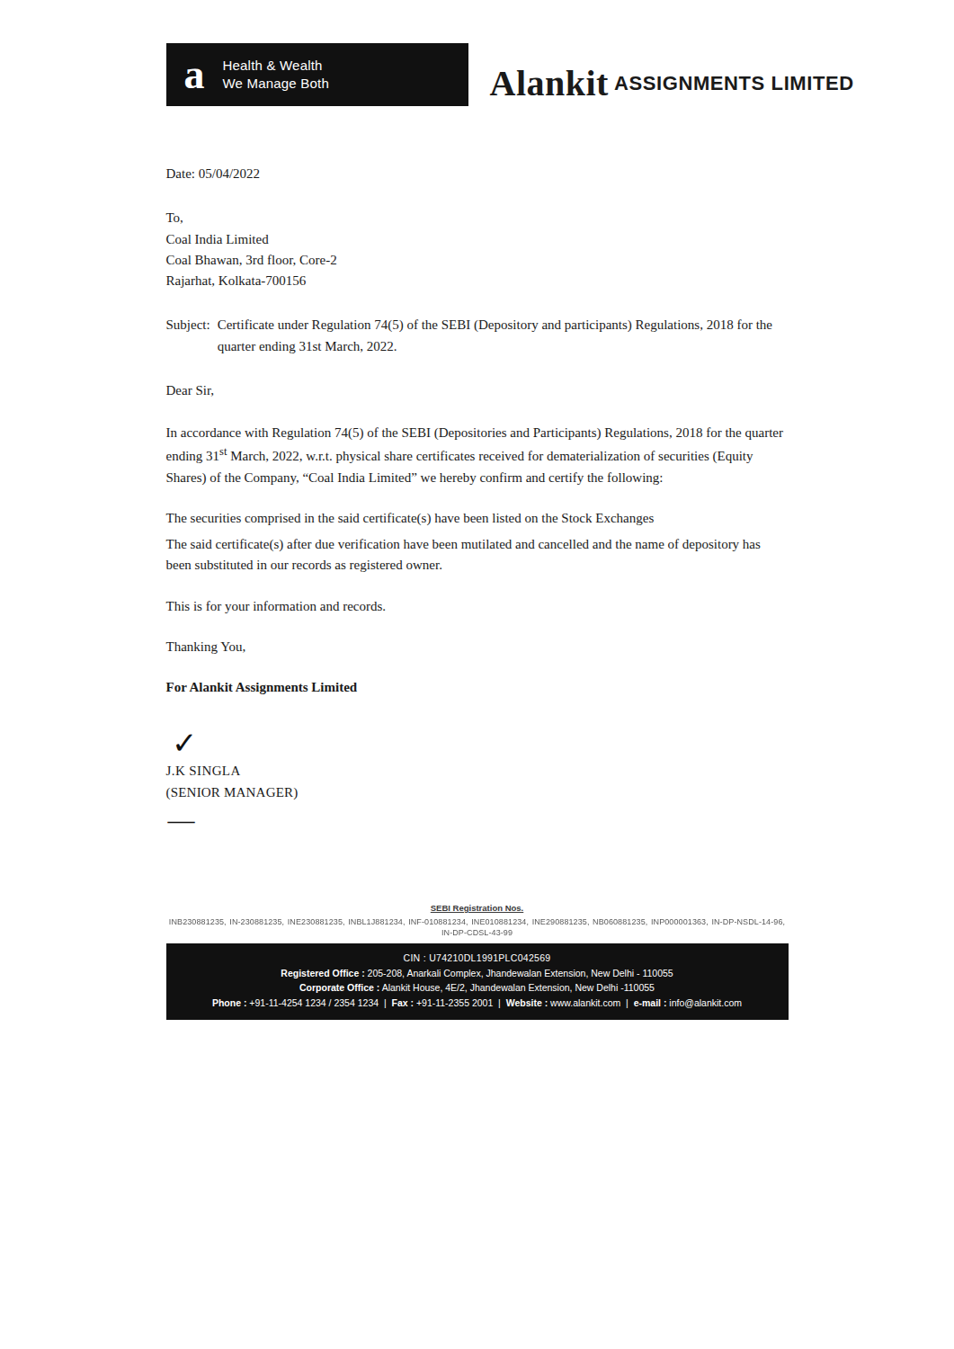a Health & Wealth We Manage Both
Alankit ASSIGNMENTS LIMITED
Date: 05/04/2022
To,
Coal India Limited
Coal Bhawan, 3rd floor, Core-2
Rajarhat, Kolkata-700156
Subject: Certificate under Regulation 74(5) of the SEBI (Depository and participants) Regulations, 2018 for the quarter ending 31st March, 2022.
Dear Sir,
In accordance with Regulation 74(5) of the SEBI (Depositories and Participants) Regulations, 2018 for the quarter ending 31st March, 2022, w.r.t. physical share certificates received for dematerialization of securities (Equity Shares) of the Company, “Coal India Limited” we hereby confirm and certify the following:
The securities comprised in the said certificate(s) have been listed on the Stock Exchanges
The said certificate(s) after due verification have been mutilated and cancelled and the name of depository has been substituted in our records as registered owner.
This is for your information and records.
Thanking You,
For Alankit Assignments Limited
✓   
J.K SINGLA
(SENIOR MANAGER)
—    
SEBI Registration Nos. INB230881235, IN-230881235, INE230881235, INBL1J881234, INF-010881234, INE010881234, INE290881235, NB060881235, INP000001363, IN-DP-NSDL-14-96, IN-DP-CDSL-43-99
CIN : U74210DL1991PLC042569
Registered Office : 205-208, Anarkali Complex, Jhandewalan Extension, New Delhi - 110055
Corporate Office : Alankit House, 4E/2, Jhandewalan Extension, New Delhi -110055
Phone : +91-11-4254 1234 / 2354 1234 | Fax : +91-11-2355 2001 | Website : www.alankit.com | e-mail : info@alankit.com